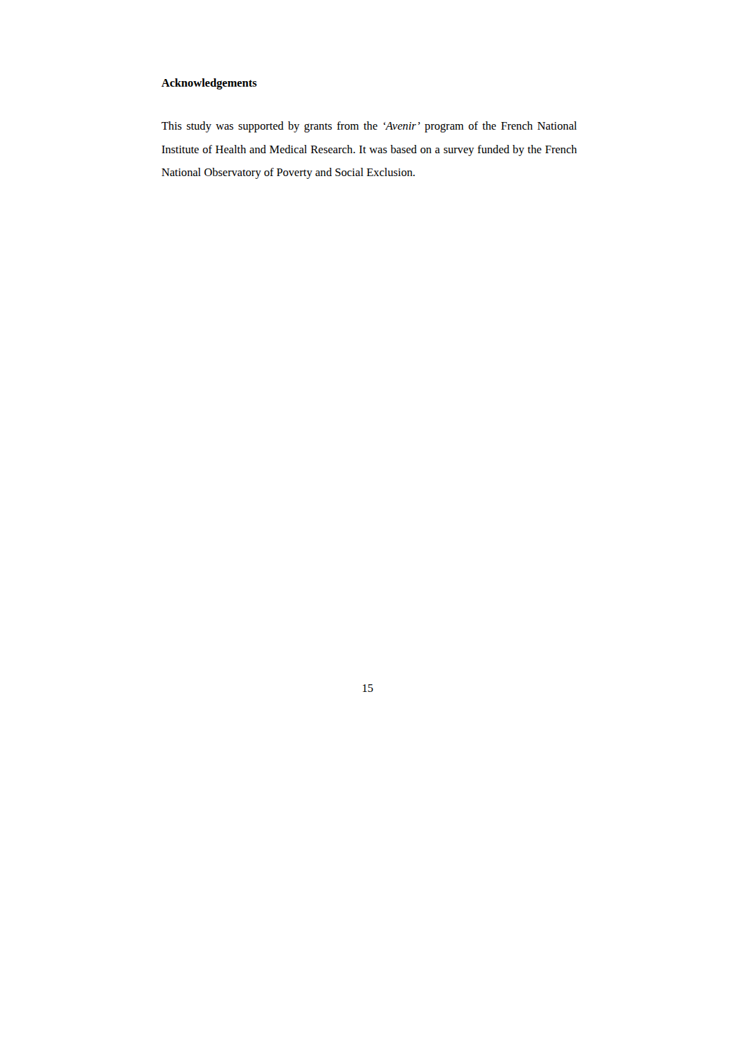Acknowledgements
This study was supported by grants from the ‘Avenir’ program of the French National Institute of Health and Medical Research. It was based on a survey funded by the French National Observatory of Poverty and Social Exclusion.
15